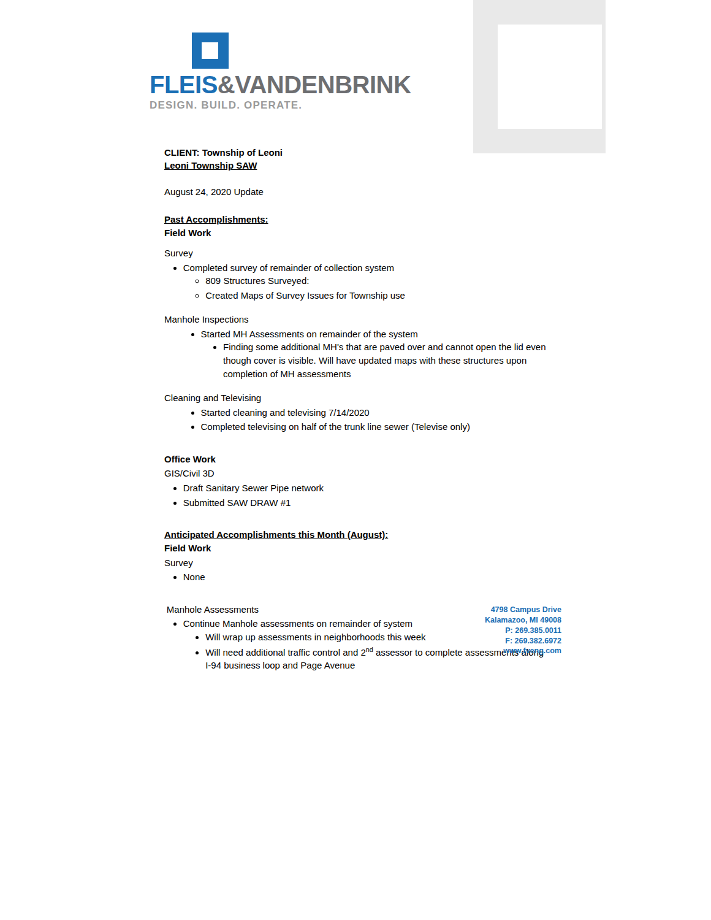FLEIS&VANDENBRINK
DESIGN. BUILD. OPERATE.
CLIENT: Township of Leoni
Leoni Township SAW
August 24, 2020 Update
Past Accomplishments:
Field Work
Survey
Completed survey of remainder of collection system
809 Structures Surveyed:
Created Maps of Survey Issues for Township use
Manhole Inspections
Started MH Assessments on remainder of the system
Finding some additional MH's that are paved over and cannot open the lid even though cover is visible. Will have updated maps with these structures upon completion of MH assessments
Cleaning and Televising
Started cleaning and televising 7/14/2020
Completed televising on half of the trunk line sewer (Televise only)
Office Work
GIS/Civil 3D
Draft Sanitary Sewer Pipe network
Submitted SAW DRAW #1
Anticipated Accomplishments this Month (August):
Field Work
Survey
None
Manhole Assessments
Continue Manhole assessments on remainder of system
Will wrap up assessments in neighborhoods this week
Will need additional traffic control and 2nd assessor to complete assessments along I-94 business loop and Page Avenue
4798 Campus Drive
Kalamazoo, MI 49008
P: 269.385.0011
F: 269.382.6972
www.fveng.com